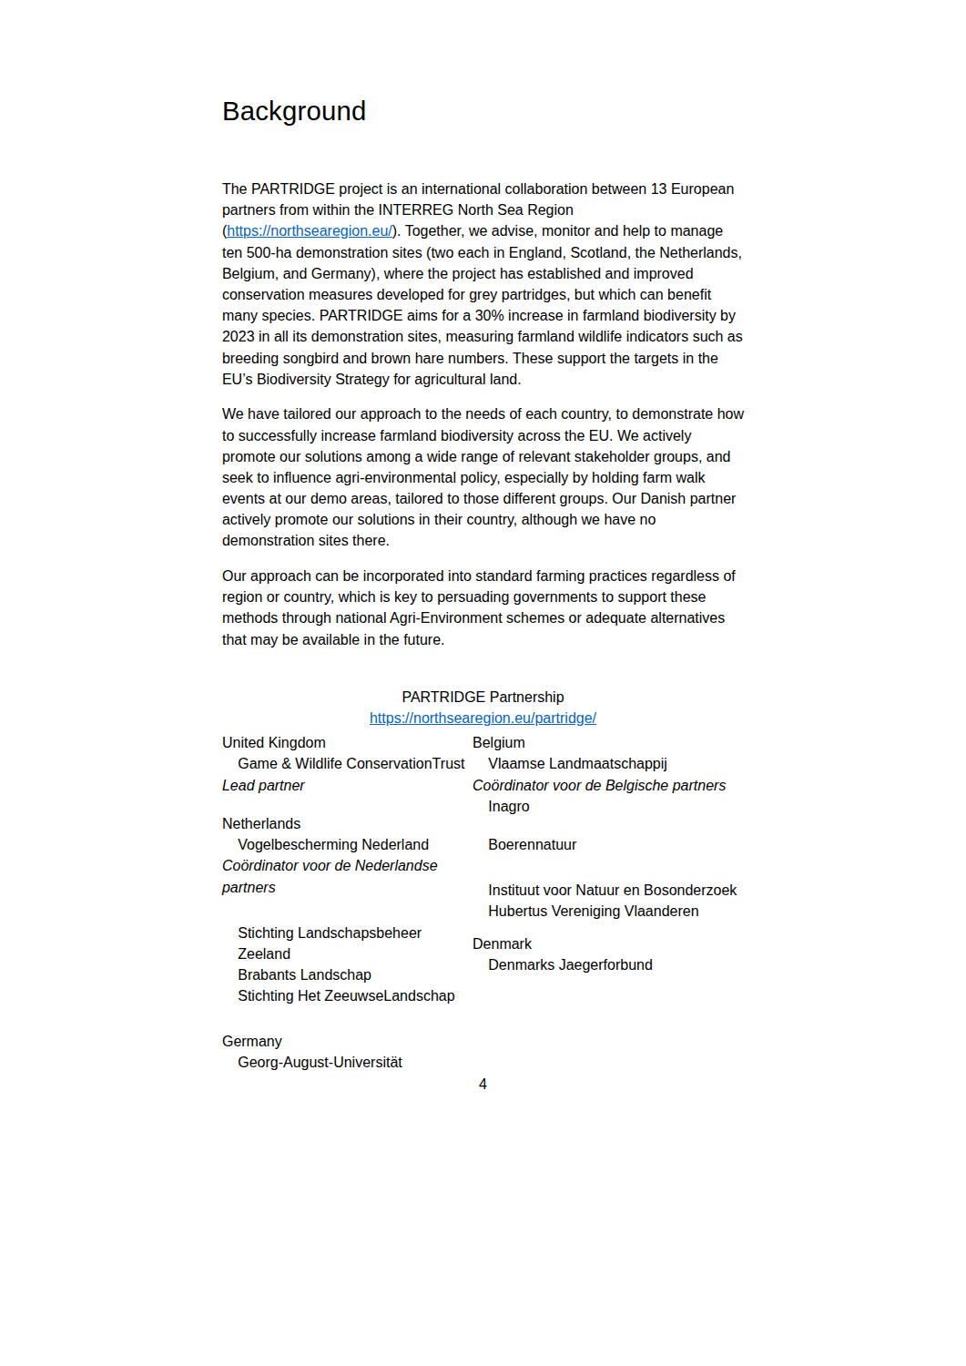Background
The PARTRIDGE project is an international collaboration between 13 European partners from within the INTERREG North Sea Region (https://northsearegion.eu/). Together, we advise, monitor and help to manage ten 500-ha demonstration sites (two each in England, Scotland, the Netherlands, Belgium, and Germany), where the project has established and improved conservation measures developed for grey partridges, but which can benefit many species. PARTRIDGE aims for a 30% increase in farmland biodiversity by 2023 in all its demonstration sites, measuring farmland wildlife indicators such as breeding songbird and brown hare numbers. These support the targets in the EU’s Biodiversity Strategy for agricultural land.
We have tailored our approach to the needs of each country, to demonstrate how to successfully increase farmland biodiversity across the EU. We actively promote our solutions among a wide range of relevant stakeholder groups, and seek to influence agri-environmental policy, especially by holding farm walk events at our demo areas, tailored to those different groups. Our Danish partner actively promote our solutions in their country, although we have no demonstration sites there.
Our approach can be incorporated into standard farming practices regardless of region or country, which is key to persuading governments to support these methods through national Agri-Environment schemes or adequate alternatives that may be available in the future.
PARTRIDGE Partnership
https://northsearegion.eu/partridge/
| United Kingdom Game & Wildlife ConservationTrust Lead partner Netherlands Vogelbescherming Nederland Coördinator voor de Nederlandse partners Stichting Landschapsbeheer Zeeland Brabants Landschap Stichting Het ZeeuwseLandschap Germany Georg-August-Universität | Belgium Vlaamse Landmaatschappij Coördinator voor de Belgische partners Inagro Boerennatuur Instituut voor Natuur en Bosonderzoek Hubertus Vereniging Vlaanderen Denmark Denmarks Jaegerforbund |
4